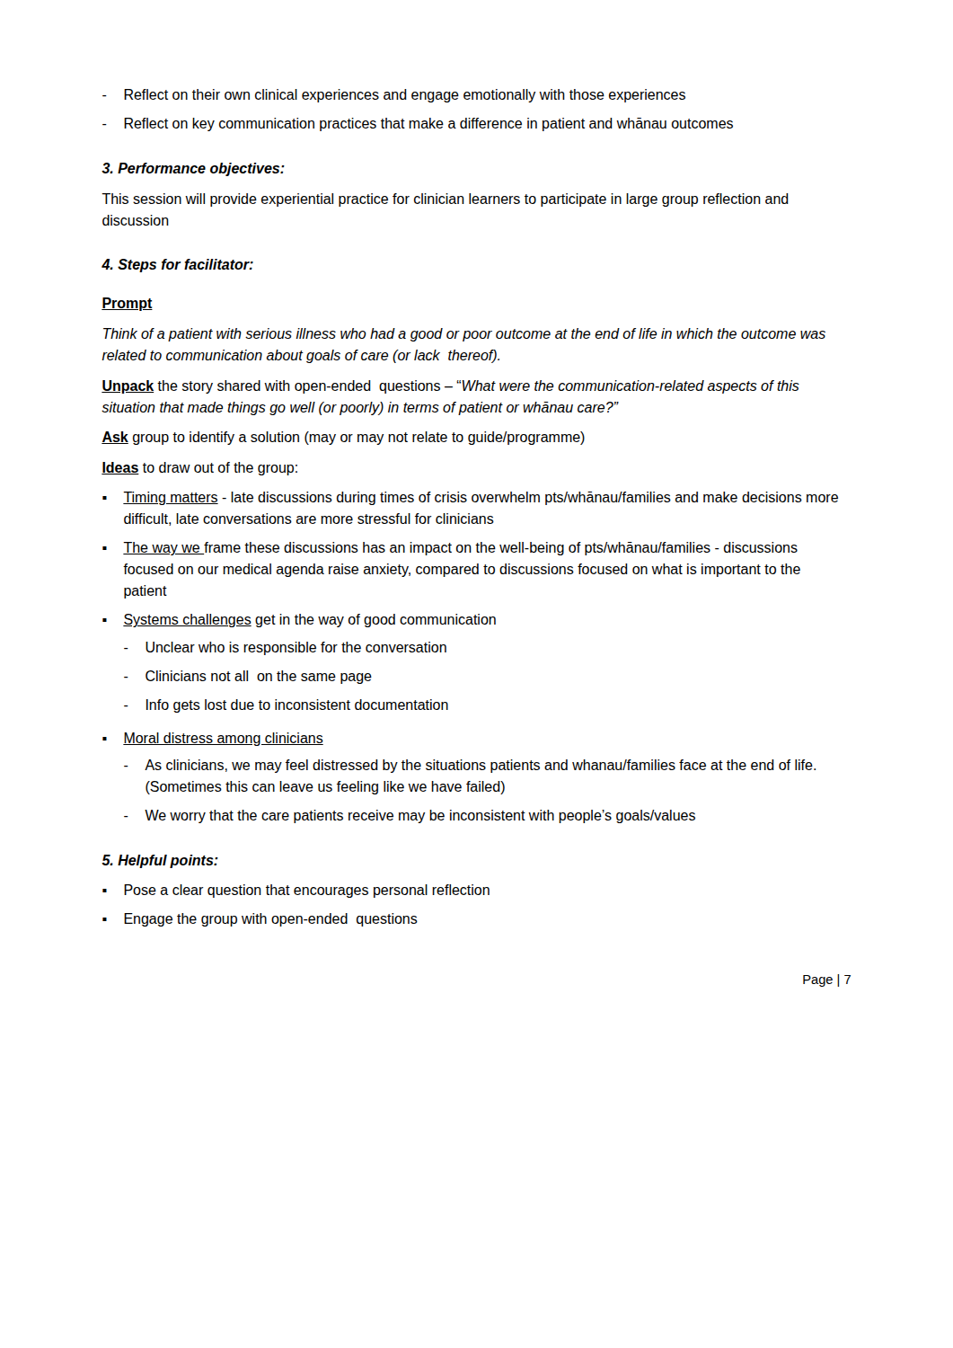Reflect on their own clinical experiences and engage emotionally with those experiences
Reflect on key communication practices that make a difference in patient and whānau outcomes
3. Performance objectives:
This session will provide experiential practice for clinician learners to participate in large group reflection and discussion
4. Steps for facilitator:
Prompt
Think of a patient with serious illness who had a good or poor outcome at the end of life in which the outcome was related to communication about goals of care (or lack thereof).
Unpack the story shared with open-ended questions – “What were the communication-related aspects of this situation that made things go well (or poorly) in terms of patient or whānau care?”
Ask group to identify a solution (may or may not relate to guide/programme)
Ideas to draw out of the group:
Timing matters - late discussions during times of crisis overwhelm pts/whānau/families and make decisions more difficult, late conversations are more stressful for clinicians
The way we frame these discussions has an impact on the well-being of pts/whānau/families - discussions focused on our medical agenda raise anxiety, compared to discussions focused on what is important to the patient
Systems challenges get in the way of good communication
Unclear who is responsible for the conversation
Clinicians not all on the same page
Info gets lost due to inconsistent documentation
Moral distress among clinicians
As clinicians, we may feel distressed by the situations patients and whanau/families face at the end of life. (Sometimes this can leave us feeling like we have failed)
We worry that the care patients receive may be inconsistent with people’s goals/values
5. Helpful points:
Pose a clear question that encourages personal reflection
Engage the group with open-ended questions
Page | 7